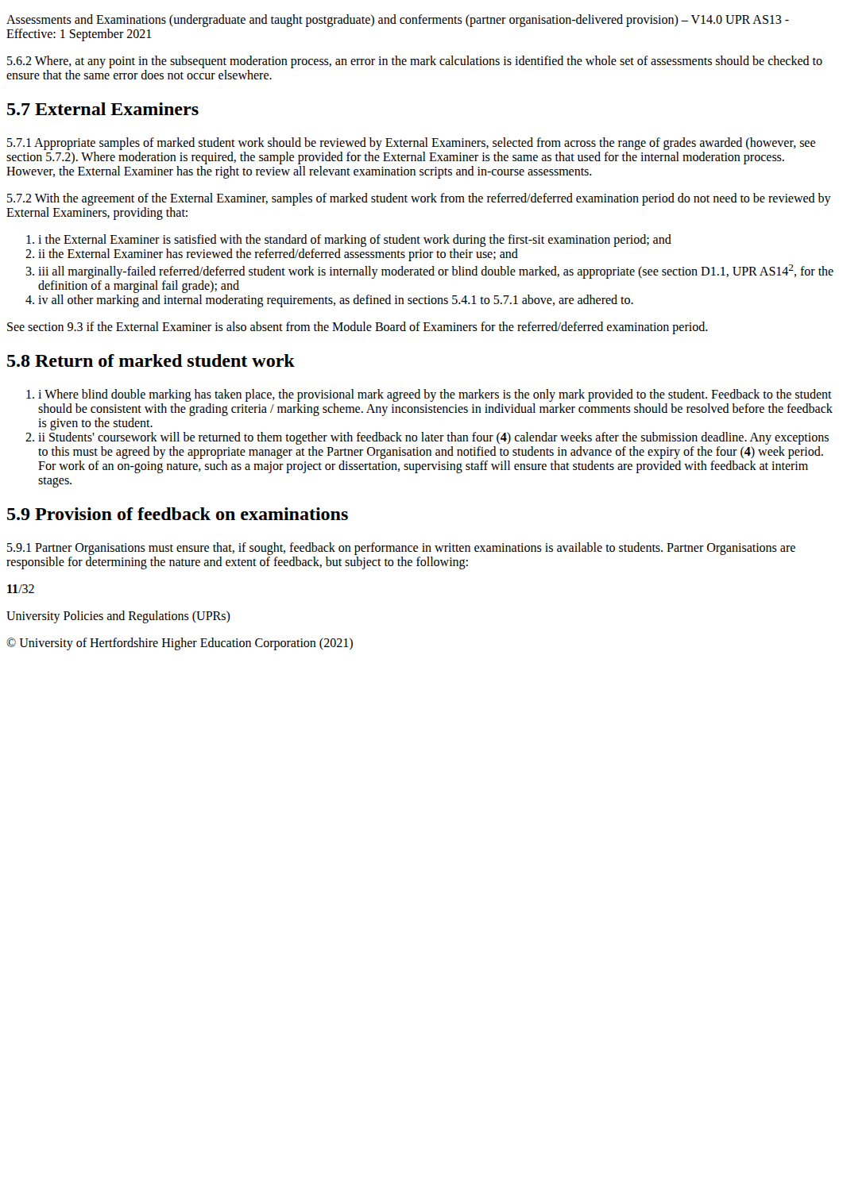Assessments and Examinations (undergraduate and taught postgraduate) and conferments (partner organisation-delivered provision) – V14.0 UPR AS13 - Effective: 1 September 2021
5.6.2 Where, at any point in the subsequent moderation process, an error in the mark calculations is identified the whole set of assessments should be checked to ensure that the same error does not occur elsewhere.
5.7 External Examiners
5.7.1 Appropriate samples of marked student work should be reviewed by External Examiners, selected from across the range of grades awarded (however, see section 5.7.2). Where moderation is required, the sample provided for the External Examiner is the same as that used for the internal moderation process. However, the External Examiner has the right to review all relevant examination scripts and in-course assessments.
5.7.2 With the agreement of the External Examiner, samples of marked student work from the referred/deferred examination period do not need to be reviewed by External Examiners, providing that:
i the External Examiner is satisfied with the standard of marking of student work during the first-sit examination period; and
ii the External Examiner has reviewed the referred/deferred assessments prior to their use; and
iii all marginally-failed referred/deferred student work is internally moderated or blind double marked, as appropriate (see section D1.1, UPR AS142, for the definition of a marginal fail grade); and
iv all other marking and internal moderating requirements, as defined in sections 5.4.1 to 5.7.1 above, are adhered to.
See section 9.3 if the External Examiner is also absent from the Module Board of Examiners for the referred/deferred examination period.
5.8 Return of marked student work
i Where blind double marking has taken place, the provisional mark agreed by the markers is the only mark provided to the student. Feedback to the student should be consistent with the grading criteria / marking scheme. Any inconsistencies in individual marker comments should be resolved before the feedback is given to the student.
ii Students' coursework will be returned to them together with feedback no later than four (4) calendar weeks after the submission deadline. Any exceptions to this must be agreed by the appropriate manager at the Partner Organisation and notified to students in advance of the expiry of the four (4) week period. For work of an on-going nature, such as a major project or dissertation, supervising staff will ensure that students are provided with feedback at interim stages.
5.9 Provision of feedback on examinations
5.9.1 Partner Organisations must ensure that, if sought, feedback on performance in written examinations is available to students. Partner Organisations are responsible for determining the nature and extent of feedback, but subject to the following:
11/32
University Policies and Regulations (UPRs)
© University of Hertfordshire Higher Education Corporation (2021)